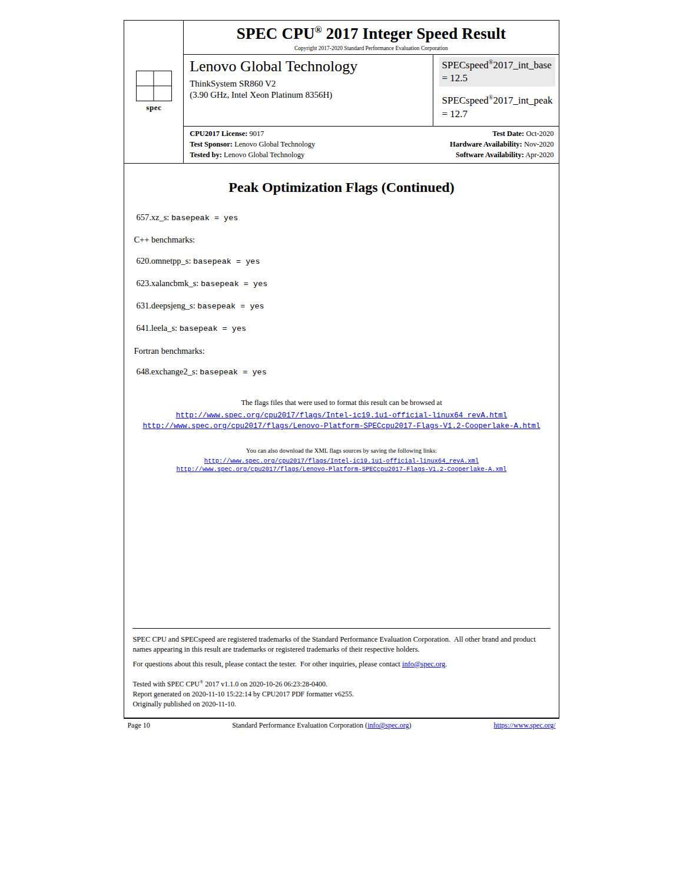spec
SPEC CPU® 2017 Integer Speed Result
Copyright 2017-2020 Standard Performance Evaluation Corporation
Lenovo Global Technology
ThinkSystem SR860 V2
(3.90 GHz, Intel Xeon Platinum 8356H)
SPECspeed®2017_int_base = 12.5 SPECspeed®2017_int_peak = 12.7
CPU2017 License: 9017
Test Sponsor: Lenovo Global Technology
Tested by: Lenovo Global Technology
Test Date: Oct-2020
Hardware Availability: Nov-2020
Software Availability: Apr-2020
Peak Optimization Flags (Continued)
657.xz_s: basepeak = yes
C++ benchmarks:
620.omnetpp_s: basepeak = yes
623.xalancbmk_s: basepeak = yes
631.deepsjeng_s: basepeak = yes
641.leela_s: basepeak = yes
Fortran benchmarks:
648.exchange2_s: basepeak = yes
The flags files that were used to format this result can be browsed at
http://www.spec.org/cpu2017/flags/Intel-ic19.1u1-official-linux64_revA.html
http://www.spec.org/cpu2017/flags/Lenovo-Platform-SPECcpu2017-Flags-V1.2-Cooperlake-A.html
You can also download the XML flags sources by saving the following links:
http://www.spec.org/cpu2017/flags/Intel-ic19.1u1-official-linux64_revA.xml
http://www.spec.org/cpu2017/flags/Lenovo-Platform-SPECcpu2017-Flags-V1.2-Cooperlake-A.xml
SPEC CPU and SPECspeed are registered trademarks of the Standard Performance Evaluation Corporation. All other brand and product names appearing in this result are trademarks or registered trademarks of their respective holders.
For questions about this result, please contact the tester. For other inquiries, please contact info@spec.org.
Tested with SPEC CPU® 2017 v1.1.0 on 2020-10-26 06:23:28-0400.
Report generated on 2020-11-10 15:22:14 by CPU2017 PDF formatter v6255.
Originally published on 2020-11-10.
Page 10
Standard Performance Evaluation Corporation (info@spec.org)
https://www.spec.org/